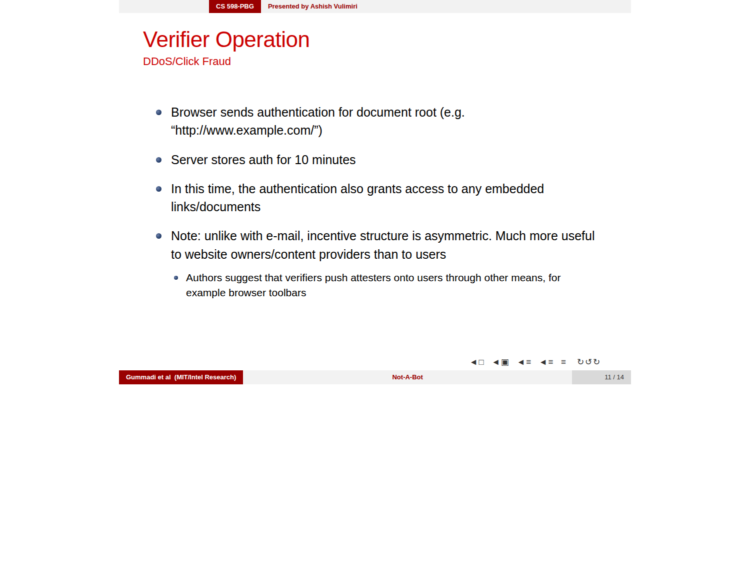CS 598-PBG
Presented by Ashish Vulimiri
Verifier Operation
DDoS/Click Fraud
Browser sends authentication for document root (e.g. “http://www.example.com/”)
Server stores auth for 10 minutes
In this time, the authentication also grants access to any embedded links/documents
Note: unlike with e-mail, incentive structure is asymmetric. Much more useful to website owners/content providers than to users
Authors suggest that verifiers push attesters onto users through other means, for example browser toolbars
◄□ ◄▣ ◄≡ ◄≡ ≡ ↻↺↻
Gummadi et al (MIT/Intel Research)
Not-A-Bot
11 / 14